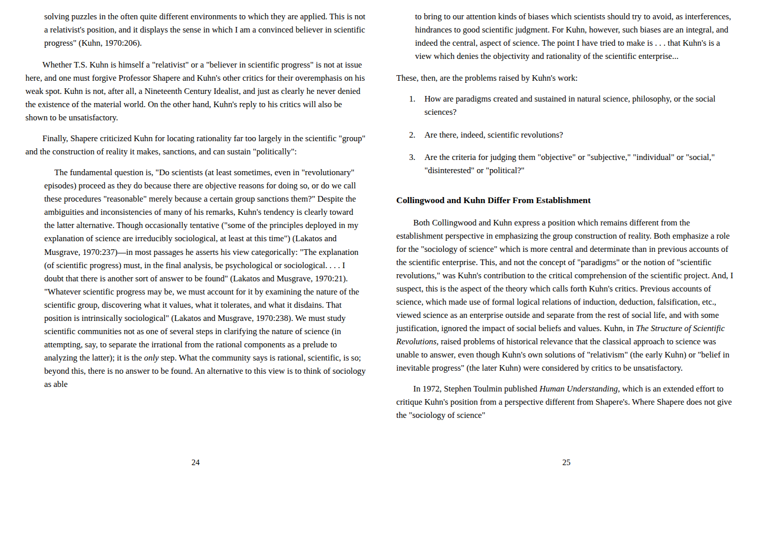solving puzzles in the often quite different environments to which they are applied. This is not a relativist's position, and it displays the sense in which I am a convinced believer in scientific progress" (Kuhn, 1970:206).
Whether T.S. Kuhn is himself a "relativist" or a "believer in scientific progress" is not at issue here, and one must forgive Professor Shapere and Kuhn's other critics for their overemphasis on his weak spot. Kuhn is not, after all, a Nineteenth Century Idealist, and just as clearly he never denied the existence of the material world. On the other hand, Kuhn's reply to his critics will also be shown to be unsatisfactory.
Finally, Shapere criticized Kuhn for locating rationality far too largely in the scientific "group" and the construction of reality it makes, sanctions, and can sustain "politically":
The fundamental question is, "Do scientists (at least sometimes, even in "revolutionary" episodes) proceed as they do because there are objective reasons for doing so, or do we call these procedures "reasonable" merely because a certain group sanctions them?" Despite the ambiguities and inconsistencies of many of his remarks, Kuhn's tendency is clearly toward the latter alternative. Though occasionally tentative ("some of the principles deployed in my explanation of science are irreducibly sociological, at least at this time") (Lakatos and Musgrave, 1970:237)—in most passages he asserts his view categorically: "The explanation (of scientific progress) must, in the final analysis, be psychological or sociological. . . . I doubt that there is another sort of answer to be found" (Lakatos and Musgrave, 1970:21). "Whatever scientific progress may be, we must account for it by examining the nature of the scientific group, discovering what it values, what it tolerates, and what it disdains. That position is intrinsically sociological" (Lakatos and Musgrave, 1970:238). We must study scientific communities not as one of several steps in clarifying the nature of science (in attempting, say, to separate the irrational from the rational components as a prelude to analyzing the latter); it is the only step. What the community says is rational, scientific, is so; beyond this, there is no answer to be found. An alternative to this view is to think of sociology as able
24
to bring to our attention kinds of biases which scientists should try to avoid, as interferences, hindrances to good scientific judgment. For Kuhn, however, such biases are an integral, and indeed the central, aspect of science. The point I have tried to make is . . . that Kuhn's is a view which denies the objectivity and rationality of the scientific enterprise...
These, then, are the problems raised by Kuhn's work:
How are paradigms created and sustained in natural science, philosophy, or the social sciences?
Are there, indeed, scientific revolutions?
Are the criteria for judging them "objective" or "subjective," "individual" or "social," "disinterested" or "political?"
Collingwood and Kuhn Differ From Establishment
Both Collingwood and Kuhn express a position which remains different from the establishment perspective in emphasizing the group construction of reality. Both emphasize a role for the "sociology of science" which is more central and determinate than in previous accounts of the scientific enterprise. This, and not the concept of "paradigms" or the notion of "scientific revolutions," was Kuhn's contribution to the critical comprehension of the scientific project. And, I suspect, this is the aspect of the theory which calls forth Kuhn's critics. Previous accounts of science, which made use of formal logical relations of induction, deduction, falsification, etc., viewed science as an enterprise outside and separate from the rest of social life, and with some justification, ignored the impact of social beliefs and values. Kuhn, in The Structure of Scientific Revolutions, raised problems of historical relevance that the classical approach to science was unable to answer, even though Kuhn's own solutions of "relativism" (the early Kuhn) or "belief in inevitable progress" (the later Kuhn) were considered by critics to be unsatisfactory.
In 1972, Stephen Toulmin published Human Understanding, which is an extended effort to critique Kuhn's position from a perspective different from Shapere's. Where Shapere does not give the "sociology of science"
25